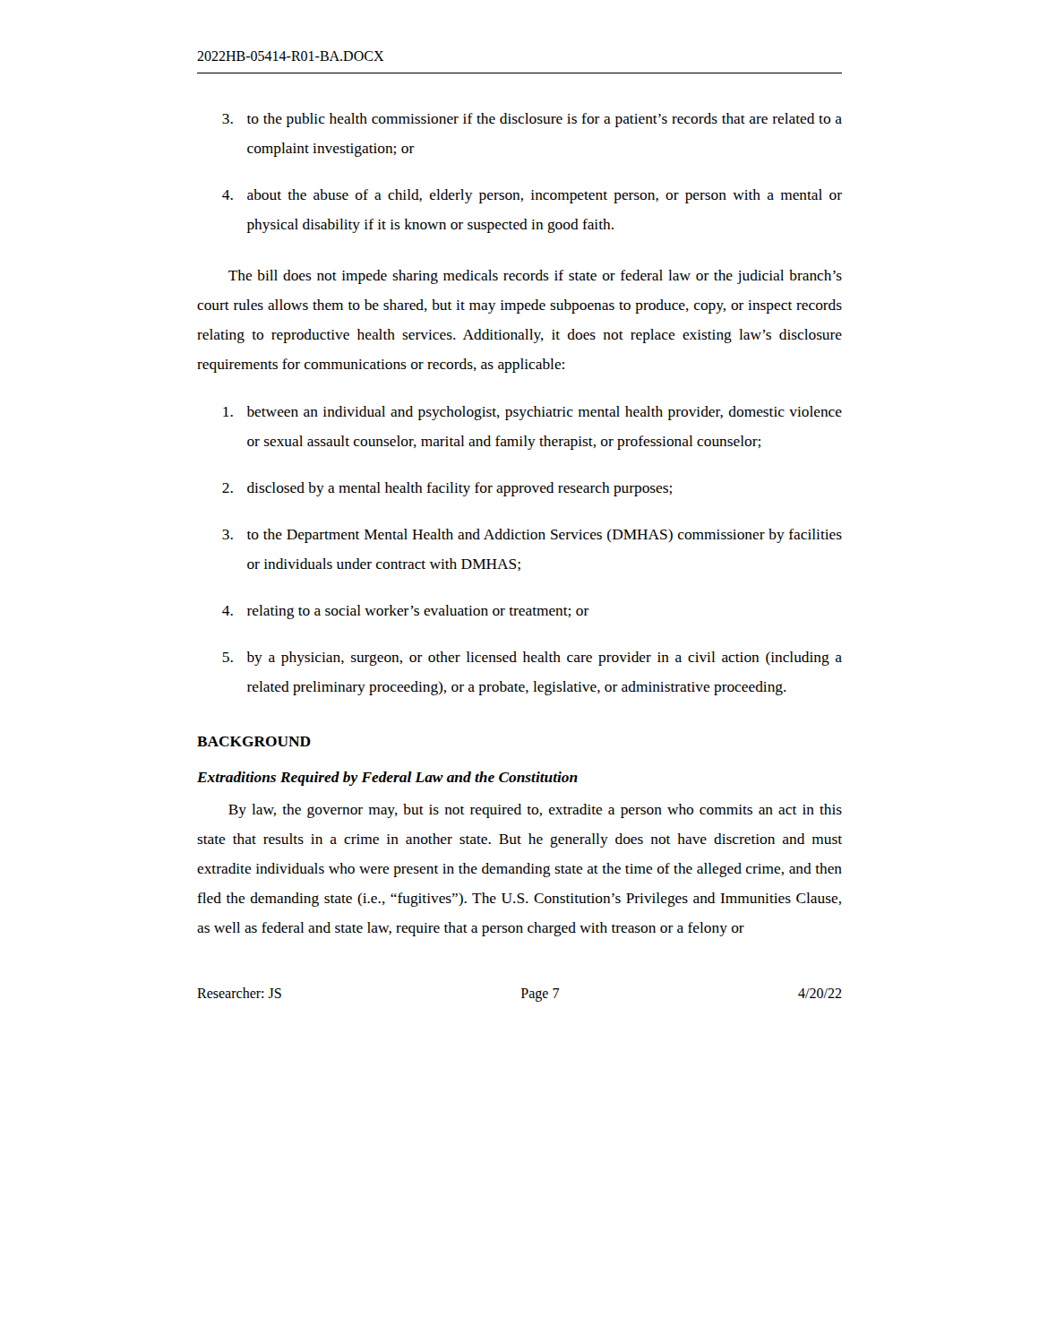2022HB-05414-R01-BA.DOCX
to the public health commissioner if the disclosure is for a patient’s records that are related to a complaint investigation; or
about the abuse of a child, elderly person, incompetent person, or person with a mental or physical disability if it is known or suspected in good faith.
The bill does not impede sharing medicals records if state or federal law or the judicial branch’s court rules allows them to be shared, but it may impede subpoenas to produce, copy, or inspect records relating to reproductive health services. Additionally, it does not replace existing law’s disclosure requirements for communications or records, as applicable:
between an individual and psychologist, psychiatric mental health provider, domestic violence or sexual assault counselor, marital and family therapist, or professional counselor;
disclosed by a mental health facility for approved research purposes;
to the Department Mental Health and Addiction Services (DMHAS) commissioner by facilities or individuals under contract with DMHAS;
relating to a social worker’s evaluation or treatment; or
by a physician, surgeon, or other licensed health care provider in a civil action (including a related preliminary proceeding), or a probate, legislative, or administrative proceeding.
BACKGROUND
Extraditions Required by Federal Law and the Constitution
By law, the governor may, but is not required to, extradite a person who commits an act in this state that results in a crime in another state. But he generally does not have discretion and must extradite individuals who were present in the demanding state at the time of the alleged crime, and then fled the demanding state (i.e., “fugitives”). The U.S. Constitution’s Privileges and Immunities Clause, as well as federal and state law, require that a person charged with treason or a felony or
Researcher: JS Page 7 4/20/22